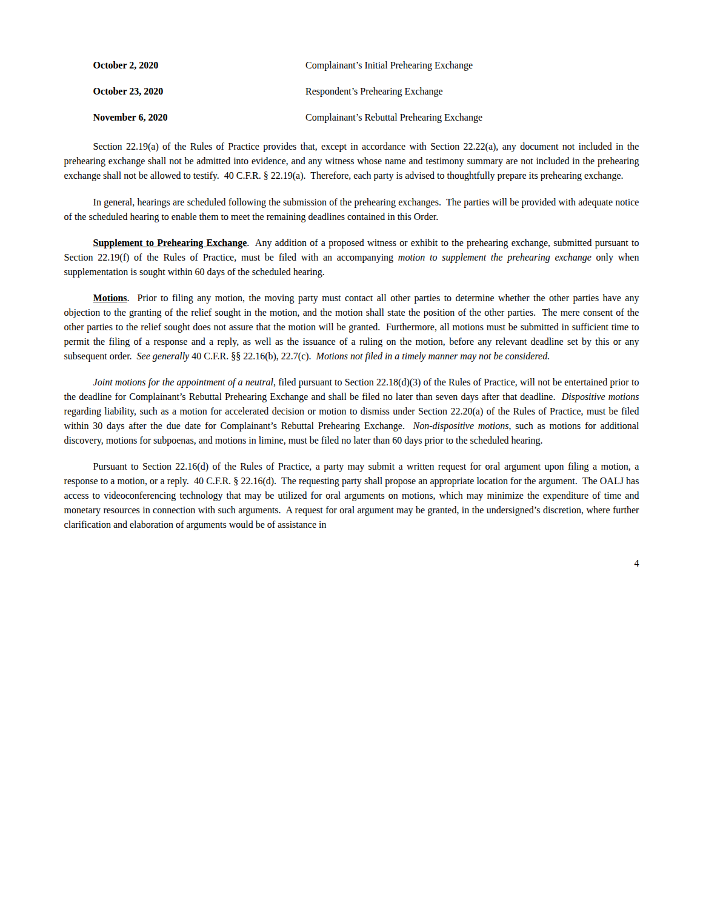October 2, 2020
Complainant’s Initial Prehearing Exchange
October 23, 2020
Respondent’s Prehearing Exchange
November 6, 2020
Complainant’s Rebuttal Prehearing Exchange
Section 22.19(a) of the Rules of Practice provides that, except in accordance with Section 22.22(a), any document not included in the prehearing exchange shall not be admitted into evidence, and any witness whose name and testimony summary are not included in the prehearing exchange shall not be allowed to testify. 40 C.F.R. § 22.19(a). Therefore, each party is advised to thoughtfully prepare its prehearing exchange.
In general, hearings are scheduled following the submission of the prehearing exchanges. The parties will be provided with adequate notice of the scheduled hearing to enable them to meet the remaining deadlines contained in this Order.
Supplement to Prehearing Exchange. Any addition of a proposed witness or exhibit to the prehearing exchange, submitted pursuant to Section 22.19(f) of the Rules of Practice, must be filed with an accompanying motion to supplement the prehearing exchange only when supplementation is sought within 60 days of the scheduled hearing.
Motions. Prior to filing any motion, the moving party must contact all other parties to determine whether the other parties have any objection to the granting of the relief sought in the motion, and the motion shall state the position of the other parties. The mere consent of the other parties to the relief sought does not assure that the motion will be granted. Furthermore, all motions must be submitted in sufficient time to permit the filing of a response and a reply, as well as the issuance of a ruling on the motion, before any relevant deadline set by this or any subsequent order. See generally 40 C.F.R. §§ 22.16(b), 22.7(c). Motions not filed in a timely manner may not be considered.
Joint motions for the appointment of a neutral, filed pursuant to Section 22.18(d)(3) of the Rules of Practice, will not be entertained prior to the deadline for Complainant’s Rebuttal Prehearing Exchange and shall be filed no later than seven days after that deadline. Dispositive motions regarding liability, such as a motion for accelerated decision or motion to dismiss under Section 22.20(a) of the Rules of Practice, must be filed within 30 days after the due date for Complainant’s Rebuttal Prehearing Exchange. Non-dispositive motions, such as motions for additional discovery, motions for subpoenas, and motions in limine, must be filed no later than 60 days prior to the scheduled hearing.
Pursuant to Section 22.16(d) of the Rules of Practice, a party may submit a written request for oral argument upon filing a motion, a response to a motion, or a reply. 40 C.F.R. § 22.16(d). The requesting party shall propose an appropriate location for the argument. The OALJ has access to videoconferencing technology that may be utilized for oral arguments on motions, which may minimize the expenditure of time and monetary resources in connection with such arguments. A request for oral argument may be granted, in the undersigned’s discretion, where further clarification and elaboration of arguments would be of assistance in
4